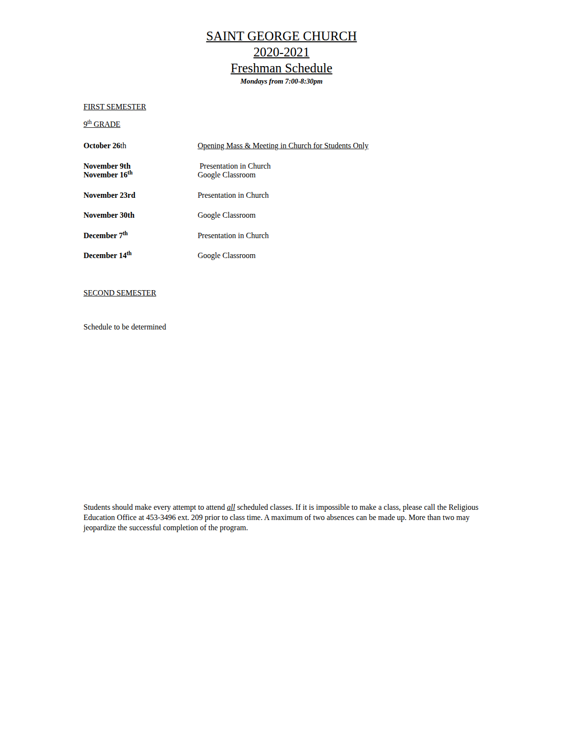SAINT GEORGE CHURCH
2020-2021
Freshman Schedule
Mondays from 7:00-8:30pm
FIRST SEMESTER
9th GRADE
| October 26 th | Opening Mass & Meeting in Church for Students Only |
| November 9th | Presentation in Church |
| November 16 th | Google Classroom |
| November 23rd | Presentation in Church |
| November 30th | Google Classroom |
| December 7 th | Presentation in Church |
| December 14 th | Google Classroom |
SECOND SEMESTER
Schedule to be determined
Students should make every attempt to attend all scheduled classes. If it is impossible to make a class, please call the Religious Education Office at 453-3496 ext. 209 prior to class time. A maximum of two absences can be made up. More than two may jeopardize the successful completion of the program.